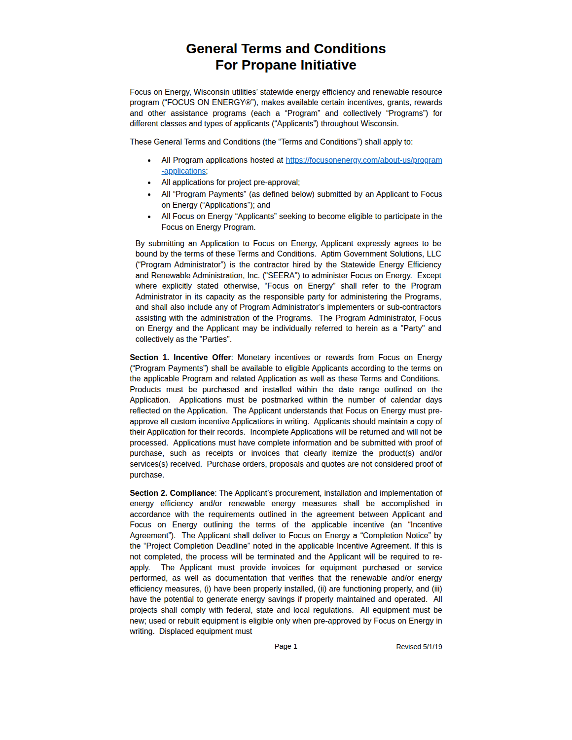General Terms and ConditionsFor Propane Initiative
Focus on Energy, Wisconsin utilities’ statewide energy efficiency and renewable resource program (“FOCUS ON ENERGY®”), makes available certain incentives, grants, rewards and other assistance programs (each a “Program” and collectively “Programs”) for different classes and types of applicants (“Applicants”) throughout Wisconsin.
These General Terms and Conditions (the “Terms and Conditions”) shall apply to:
All Program applications hosted at https://focusonenergy.com/about-us/program-applications;
All applications for project pre-approval;
All “Program Payments” (as defined below) submitted by an Applicant to Focus on Energy (“Applications”); and
All Focus on Energy “Applicants” seeking to become eligible to participate in the Focus on Energy Program.
By submitting an Application to Focus on Energy, Applicant expressly agrees to be bound by the terms of these Terms and Conditions. Aptim Government Solutions, LLC (“Program Administrator”) is the contractor hired by the Statewide Energy Efficiency and Renewable Administration, Inc. ("SEERA") to administer Focus on Energy. Except where explicitly stated otherwise, “Focus on Energy” shall refer to the Program Administrator in its capacity as the responsible party for administering the Programs, and shall also include any of Program Administrator’s implementers or sub-contractors assisting with the administration of the Programs. The Program Administrator, Focus on Energy and the Applicant may be individually referred to herein as a "Party" and collectively as the "Parties".
Section 1. Incentive Offer: Monetary incentives or rewards from Focus on Energy (“Program Payments”) shall be available to eligible Applicants according to the terms on the applicable Program and related Application as well as these Terms and Conditions. Products must be purchased and installed within the date range outlined on the Application. Applications must be postmarked within the number of calendar days reflected on the Application. The Applicant understands that Focus on Energy must pre-approve all custom incentive Applications in writing. Applicants should maintain a copy of their Application for their records. Incomplete Applications will be returned and will not be processed. Applications must have complete information and be submitted with proof of purchase, such as receipts or invoices that clearly itemize the product(s) and/or services(s) received. Purchase orders, proposals and quotes are not considered proof of purchase.
Section 2. Compliance: The Applicant’s procurement, installation and implementation of energy efficiency and/or renewable energy measures shall be accomplished in accordance with the requirements outlined in the agreement between Applicant and Focus on Energy outlining the terms of the applicable incentive (an “Incentive Agreement”). The Applicant shall deliver to Focus on Energy a “Completion Notice” by the “Project Completion Deadline” noted in the applicable Incentive Agreement. If this is not completed, the process will be terminated and the Applicant will be required to re-apply. The Applicant must provide invoices for equipment purchased or service performed, as well as documentation that verifies that the renewable and/or energy efficiency measures, (i) have been properly installed, (ii) are functioning properly, and (iii) have the potential to generate energy savings if properly maintained and operated. All projects shall comply with federal, state and local regulations. All equipment must be new; used or rebuilt equipment is eligible only when pre-approved by Focus on Energy in writing. Displaced equipment must
Page 1 Revised 5/1/19